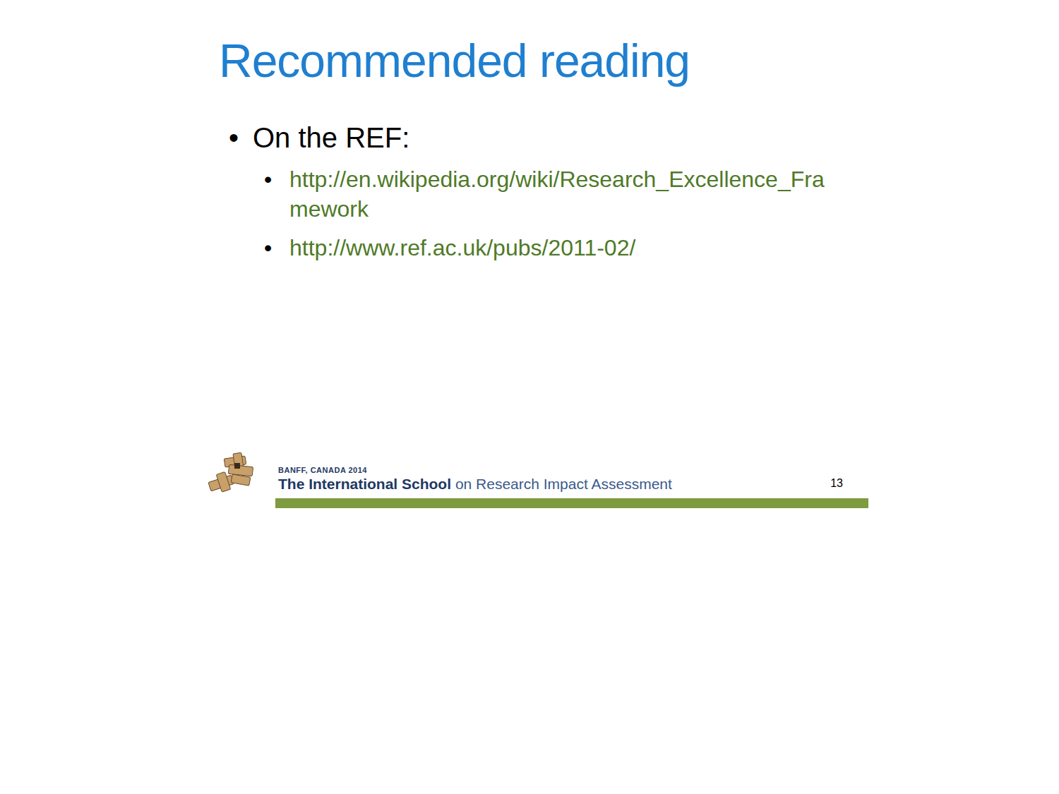Recommended reading
On the REF:
http://en.wikipedia.org/wiki/Research_Excellence_Framework
http://www.ref.ac.uk/pubs/2011-02/
BANFF, CANADA 2014 The International School on Research Impact Assessment
13